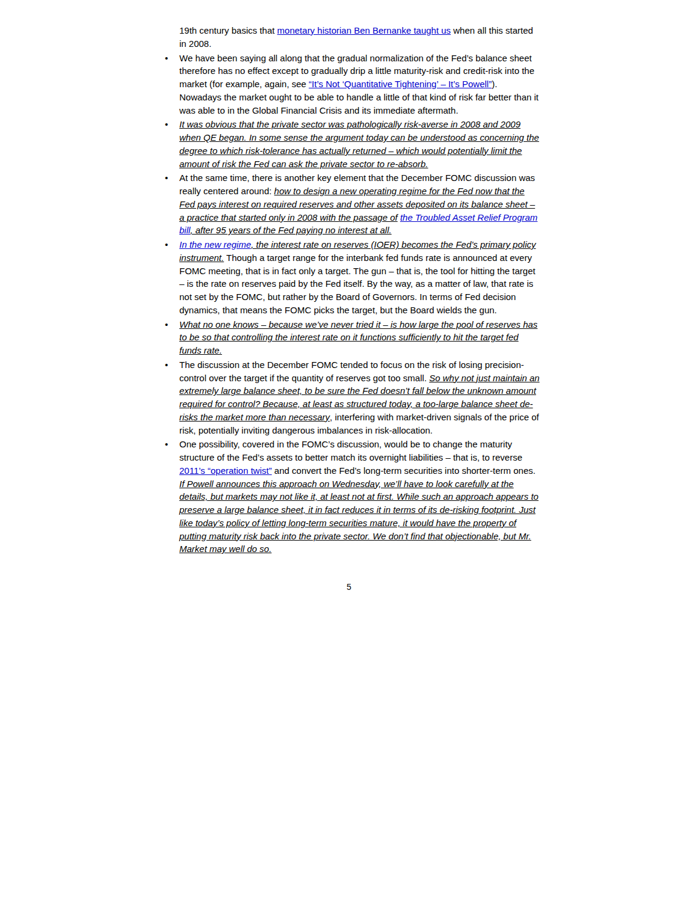19th century basics that monetary historian Ben Bernanke taught us when all this started in 2008.
We have been saying all along that the gradual normalization of the Fed’s balance sheet therefore has no effect except to gradually drip a little maturity-risk and credit-risk into the market (for example, again, see “It’s Not ‘Quantitative Tightening’ – It’s Powell”). Nowadays the market ought to be able to handle a little of that kind of risk far better than it was able to in the Global Financial Crisis and its immediate aftermath.
It was obvious that the private sector was pathologically risk-averse in 2008 and 2009 when QE began. In some sense the argument today can be understood as concerning the degree to which risk-tolerance has actually returned – which would potentially limit the amount of risk the Fed can ask the private sector to re-absorb.
At the same time, there is another key element that the December FOMC discussion was really centered around: how to design a new operating regime for the Fed now that the Fed pays interest on required reserves and other assets deposited on its balance sheet – a practice that started only in 2008 with the passage of the Troubled Asset Relief Program bill, after 95 years of the Fed paying no interest at all.
In the new regime, the interest rate on reserves (IOER) becomes the Fed’s primary policy instrument. Though a target range for the interbank fed funds rate is announced at every FOMC meeting, that is in fact only a target. The gun – that is, the tool for hitting the target – is the rate on reserves paid by the Fed itself. By the way, as a matter of law, that rate is not set by the FOMC, but rather by the Board of Governors. In terms of Fed decision dynamics, that means the FOMC picks the target, but the Board wields the gun.
What no one knows – because we’ve never tried it – is how large the pool of reserves has to be so that controlling the interest rate on it functions sufficiently to hit the target fed funds rate.
The discussion at the December FOMC tended to focus on the risk of losing precision-control over the target if the quantity of reserves got too small. So why not just maintain an extremely large balance sheet, to be sure the Fed doesn’t fall below the unknown amount required for control? Because, at least as structured today, a too-large balance sheet de-risks the market more than necessary, interfering with market-driven signals of the price of risk, potentially inviting dangerous imbalances in risk-allocation.
One possibility, covered in the FOMC’s discussion, would be to change the maturity structure of the Fed’s assets to better match its overnight liabilities – that is, to reverse 2011’s “operation twist” and convert the Fed’s long-term securities into shorter-term ones. If Powell announces this approach on Wednesday, we’ll have to look carefully at the details, but markets may not like it, at least not at first. While such an approach appears to preserve a large balance sheet, it in fact reduces it in terms of its de-risking footprint. Just like today’s policy of letting long-term securities mature, it would have the property of putting maturity risk back into the private sector. We don’t find that objectionable, but Mr. Market may well do so.
5